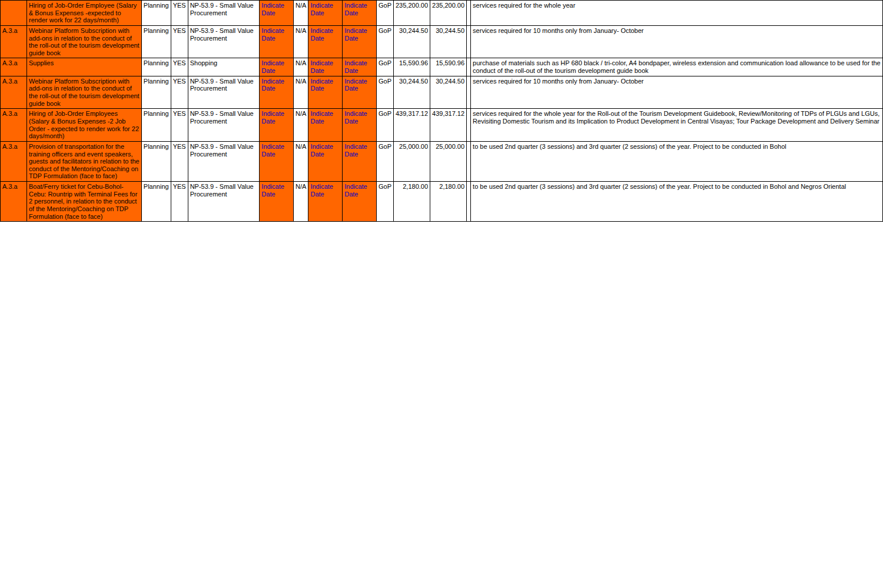| | Hiring of Job-Order Employee (Salary & Bonus Expenses -expected to render work for 22 days/month) | Planning | YES | NP-53.9 - Small Value Procurement | Indicate Date | N/A | Indicate Date | Indicate Date | GoP | 235,200.00 | 235,200.00 | | services required for the whole year |
| A.3.a | Webinar Platform Subscription with add-ons in relation to the conduct of the roll-out of the tourism development guide book | Planning | YES | NP-53.9 - Small Value Procurement | Indicate Date | N/A | Indicate Date | Indicate Date | GoP | 30,244.50 | 30,244.50 | | services required for 10 months only from January- October |
| A.3.a | Supplies | Planning | YES | Shopping | Indicate Date | N/A | Indicate Date | Indicate Date | GoP | 15,590.96 | 15,590.96 | | purchase of materials such as HP 680 black / tri-color, A4 bondpaper, wireless extension and communication load allowance to be used for the conduct of the roll-out of the tourism development guide book |
| A.3.a | Webinar Platform Subscription with add-ons in relation to the conduct of the roll-out of the tourism development guide book | Planning | YES | NP-53.9 - Small Value Procurement | Indicate Date | N/A | Indicate Date | Indicate Date | GoP | 30,244.50 | 30,244.50 | | services required for 10 months only from January- October |
| A.3.a | Hiring of Job-Order Employees (Salary & Bonus Expenses -2 Job Order - expected to render work for 22 days/month) | Planning | YES | NP-53.9 - Small Value Procurement | Indicate Date | N/A | Indicate Date | Indicate Date | GoP | 439,317.12 | 439,317.12 | | services required for the whole year for the Roll-out of the Tourism Development Guidebook, Review/Monitoring of TDPs of PLGUs and LGUs, Revisiting Domestic Tourism and its Implication to Product Development in Central Visayas; Tour Package Development and Delivery Seminar |
| A.3.a | Provision of transportation for the training officers and event speakers, guests and facilitators in relation to the conduct of the Mentoring/Coaching on TDP Formulation (face to face) | Planning | YES | NP-53.9 - Small Value Procurement | Indicate Date | N/A | Indicate Date | Indicate Date | GoP | 25,000.00 | 25,000.00 | | to be used 2nd quarter (3 sessions) and 3rd quarter (2 sessions) of the year. Project to be conducted in Bohol |
| A.3.a | Boat/Ferry ticket for Cebu-Bohol-Cebu: Rountrip with Terminal Fees for 2 personnel, in relation to the conduct of the Mentoring/Coaching on TDP Formulation (face to face) | Planning | YES | NP-53.9 - Small Value Procurement | Indicate Date | N/A | Indicate Date | Indicate Date | GoP | 2,180.00 | 2,180.00 | | to be used 2nd quarter (3 sessions) and 3rd quarter (2 sessions) of the year. Project to be conducted in Bohol and Negros Oriental |